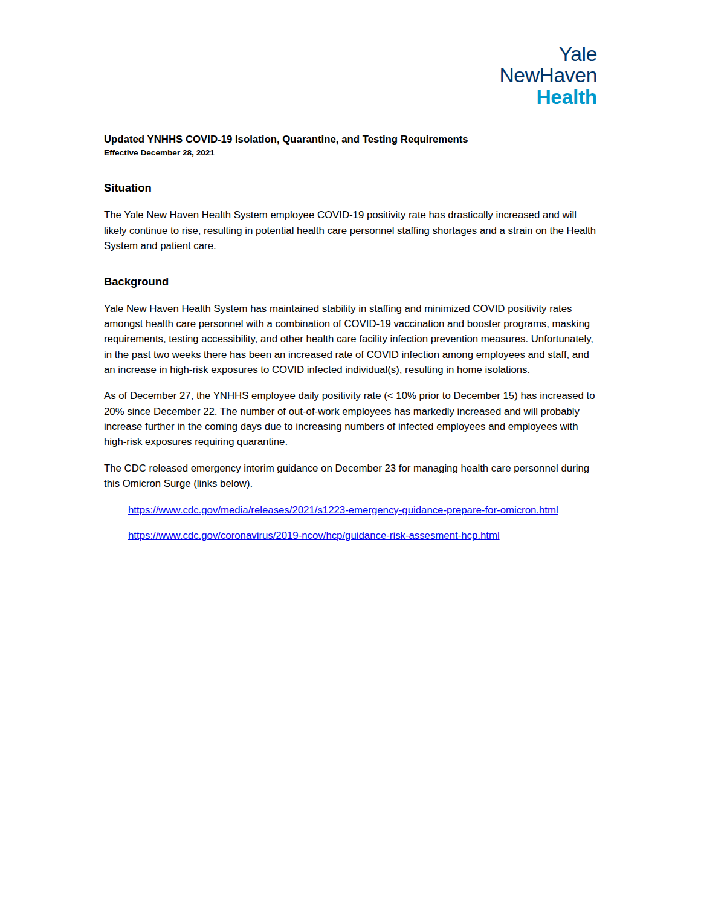Yale NewHaven Health
Updated YNHHS COVID-19 Isolation, Quarantine, and Testing Requirements
Effective December 28, 2021
Situation
The Yale New Haven Health System employee COVID-19 positivity rate has drastically increased and will likely continue to rise, resulting in potential health care personnel staffing shortages and a strain on the Health System and patient care.
Background
Yale New Haven Health System has maintained stability in staffing and minimized COVID positivity rates amongst health care personnel with a combination of COVID-19 vaccination and booster programs, masking requirements, testing accessibility, and other health care facility infection prevention measures. Unfortunately, in the past two weeks there has been an increased rate of COVID infection among employees and staff, and an increase in high-risk exposures to COVID infected individual(s), resulting in home isolations.
As of December 27, the YNHHS employee daily positivity rate (< 10% prior to December 15) has increased to 20% since December 22. The number of out-of-work employees has markedly increased and will probably increase further in the coming days due to increasing numbers of infected employees and employees with high-risk exposures requiring quarantine.
The CDC released emergency interim guidance on December 23 for managing health care personnel during this Omicron Surge (links below).
https://www.cdc.gov/media/releases/2021/s1223-emergency-guidance-prepare-for-omicron.html
https://www.cdc.gov/coronavirus/2019-ncov/hcp/guidance-risk-assesment-hcp.html